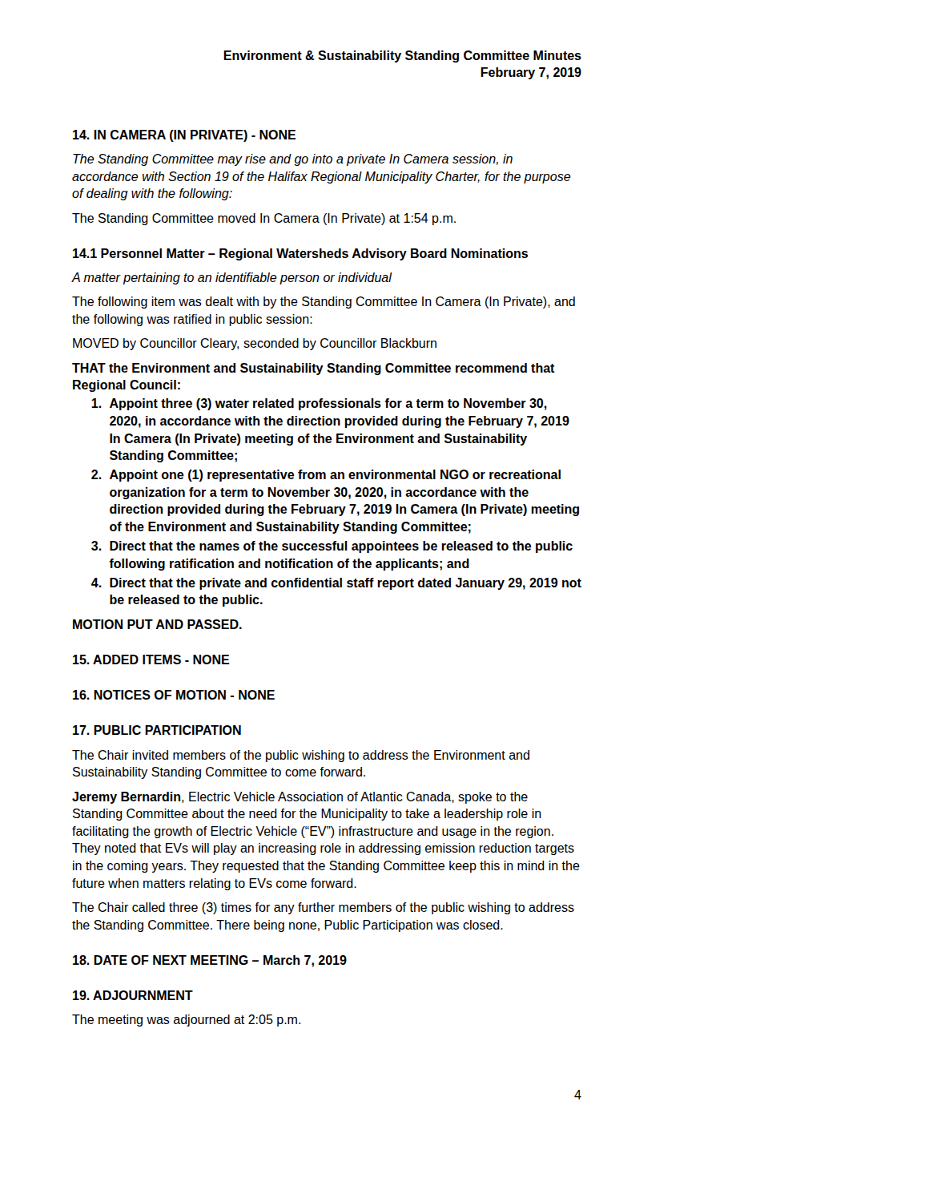Environment & Sustainability Standing Committee Minutes
February 7, 2019
14. IN CAMERA (IN PRIVATE) - NONE
The Standing Committee may rise and go into a private In Camera session, in accordance with Section 19 of the Halifax Regional Municipality Charter, for the purpose of dealing with the following:
The Standing Committee moved In Camera (In Private) at 1:54 p.m.
14.1 Personnel Matter – Regional Watersheds Advisory Board Nominations
A matter pertaining to an identifiable person or individual
The following item was dealt with by the Standing Committee In Camera (In Private), and the following was ratified in public session:
MOVED by Councillor Cleary, seconded by Councillor Blackburn
THAT the Environment and Sustainability Standing Committee recommend that Regional Council:
Appoint three (3) water related professionals for a term to November 30, 2020, in accordance with the direction provided during the February 7, 2019 In Camera (In Private) meeting of the Environment and Sustainability Standing Committee;
Appoint one (1) representative from an environmental NGO or recreational organization for a term to November 30, 2020, in accordance with the direction provided during the February 7, 2019 In Camera (In Private) meeting of the Environment and Sustainability Standing Committee;
Direct that the names of the successful appointees be released to the public following ratification and notification of the applicants; and
Direct that the private and confidential staff report dated January 29, 2019 not be released to the public.
MOTION PUT AND PASSED.
15. ADDED ITEMS - NONE
16. NOTICES OF MOTION - NONE
17. PUBLIC PARTICIPATION
The Chair invited members of the public wishing to address the Environment and Sustainability Standing Committee to come forward.
Jeremy Bernardin, Electric Vehicle Association of Atlantic Canada, spoke to the Standing Committee about the need for the Municipality to take a leadership role in facilitating the growth of Electric Vehicle (“EV”) infrastructure and usage in the region. They noted that EVs will play an increasing role in addressing emission reduction targets in the coming years. They requested that the Standing Committee keep this in mind in the future when matters relating to EVs come forward.
The Chair called three (3) times for any further members of the public wishing to address the Standing Committee. There being none, Public Participation was closed.
18. DATE OF NEXT MEETING – March 7, 2019
19. ADJOURNMENT
The meeting was adjourned at 2:05 p.m.
4